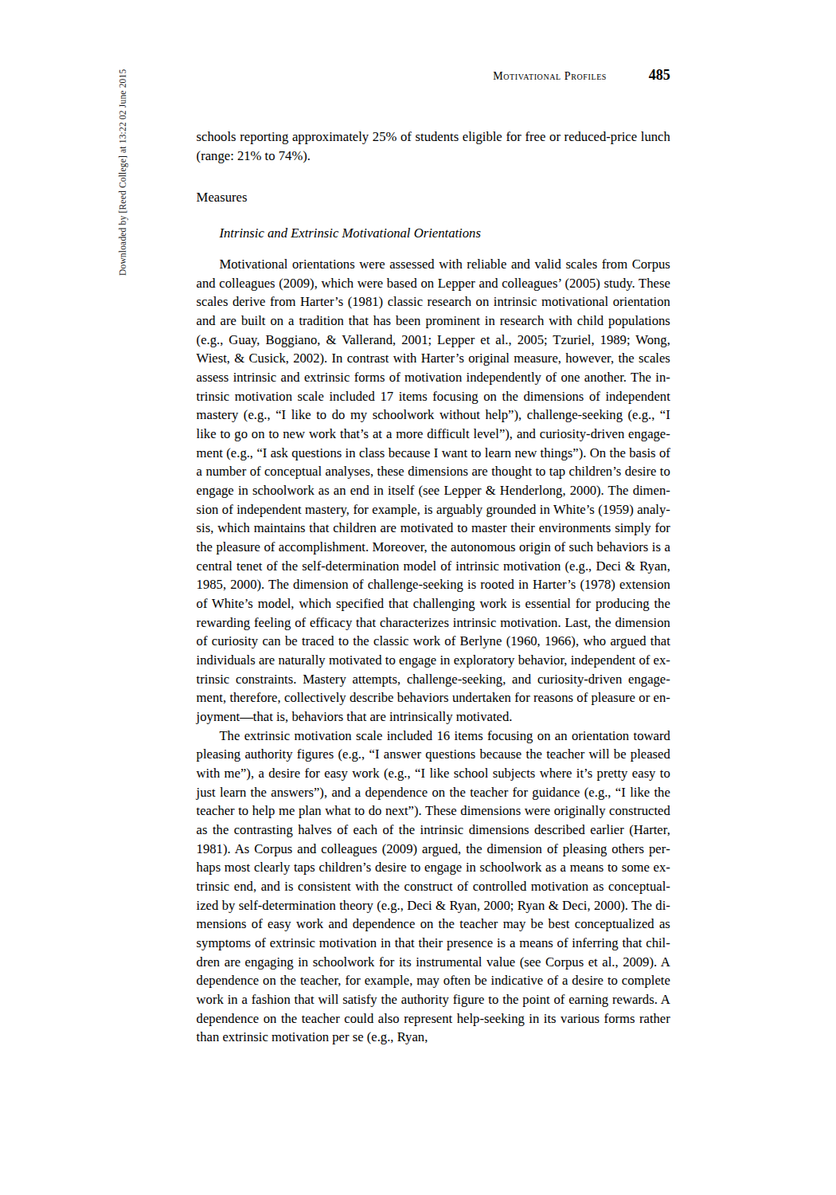Downloaded by [Reed College] at 13:22 02 June 2015
Motivational Profiles 485
schools reporting approximately 25% of students eligible for free or reduced-price lunch (range: 21% to 74%).
Measures
Intrinsic and Extrinsic Motivational Orientations
Motivational orientations were assessed with reliable and valid scales from Corpus and colleagues (2009), which were based on Lepper and colleagues’ (2005) study. These scales derive from Harter’s (1981) classic research on intrinsic motivational orientation and are built on a tradition that has been prominent in research with child populations (e.g., Guay, Boggiano, & Vallerand, 2001; Lepper et al., 2005; Tzuriel, 1989; Wong, Wiest, & Cusick, 2002). In contrast with Harter’s original measure, however, the scales assess intrinsic and extrinsic forms of motivation independently of one another. The intrinsic motivation scale included 17 items focusing on the dimensions of independent mastery (e.g., “I like to do my schoolwork without help”), challenge-seeking (e.g., “I like to go on to new work that’s at a more difficult level”), and curiosity-driven engagement (e.g., “I ask questions in class because I want to learn new things”). On the basis of a number of conceptual analyses, these dimensions are thought to tap children’s desire to engage in schoolwork as an end in itself (see Lepper & Henderlong, 2000). The dimension of independent mastery, for example, is arguably grounded in White’s (1959) analysis, which maintains that children are motivated to master their environments simply for the pleasure of accomplishment. Moreover, the autonomous origin of such behaviors is a central tenet of the self-determination model of intrinsic motivation (e.g., Deci & Ryan, 1985, 2000). The dimension of challenge-seeking is rooted in Harter’s (1978) extension of White’s model, which specified that challenging work is essential for producing the rewarding feeling of efficacy that characterizes intrinsic motivation. Last, the dimension of curiosity can be traced to the classic work of Berlyne (1960, 1966), who argued that individuals are naturally motivated to engage in exploratory behavior, independent of extrinsic constraints. Mastery attempts, challenge-seeking, and curiosity-driven engagement, therefore, collectively describe behaviors undertaken for reasons of pleasure or enjoyment—that is, behaviors that are intrinsically motivated.
The extrinsic motivation scale included 16 items focusing on an orientation toward pleasing authority figures (e.g., “I answer questions because the teacher will be pleased with me”), a desire for easy work (e.g., “I like school subjects where it’s pretty easy to just learn the answers”), and a dependence on the teacher for guidance (e.g., “I like the teacher to help me plan what to do next”). These dimensions were originally constructed as the contrasting halves of each of the intrinsic dimensions described earlier (Harter, 1981). As Corpus and colleagues (2009) argued, the dimension of pleasing others perhaps most clearly taps children’s desire to engage in schoolwork as a means to some extrinsic end, and is consistent with the construct of controlled motivation as conceptualized by self-determination theory (e.g., Deci & Ryan, 2000; Ryan & Deci, 2000). The dimensions of easy work and dependence on the teacher may be best conceptualized as symptoms of extrinsic motivation in that their presence is a means of inferring that children are engaging in schoolwork for its instrumental value (see Corpus et al., 2009). A dependence on the teacher, for example, may often be indicative of a desire to complete work in a fashion that will satisfy the authority figure to the point of earning rewards. A dependence on the teacher could also represent help-seeking in its various forms rather than extrinsic motivation per se (e.g., Ryan,